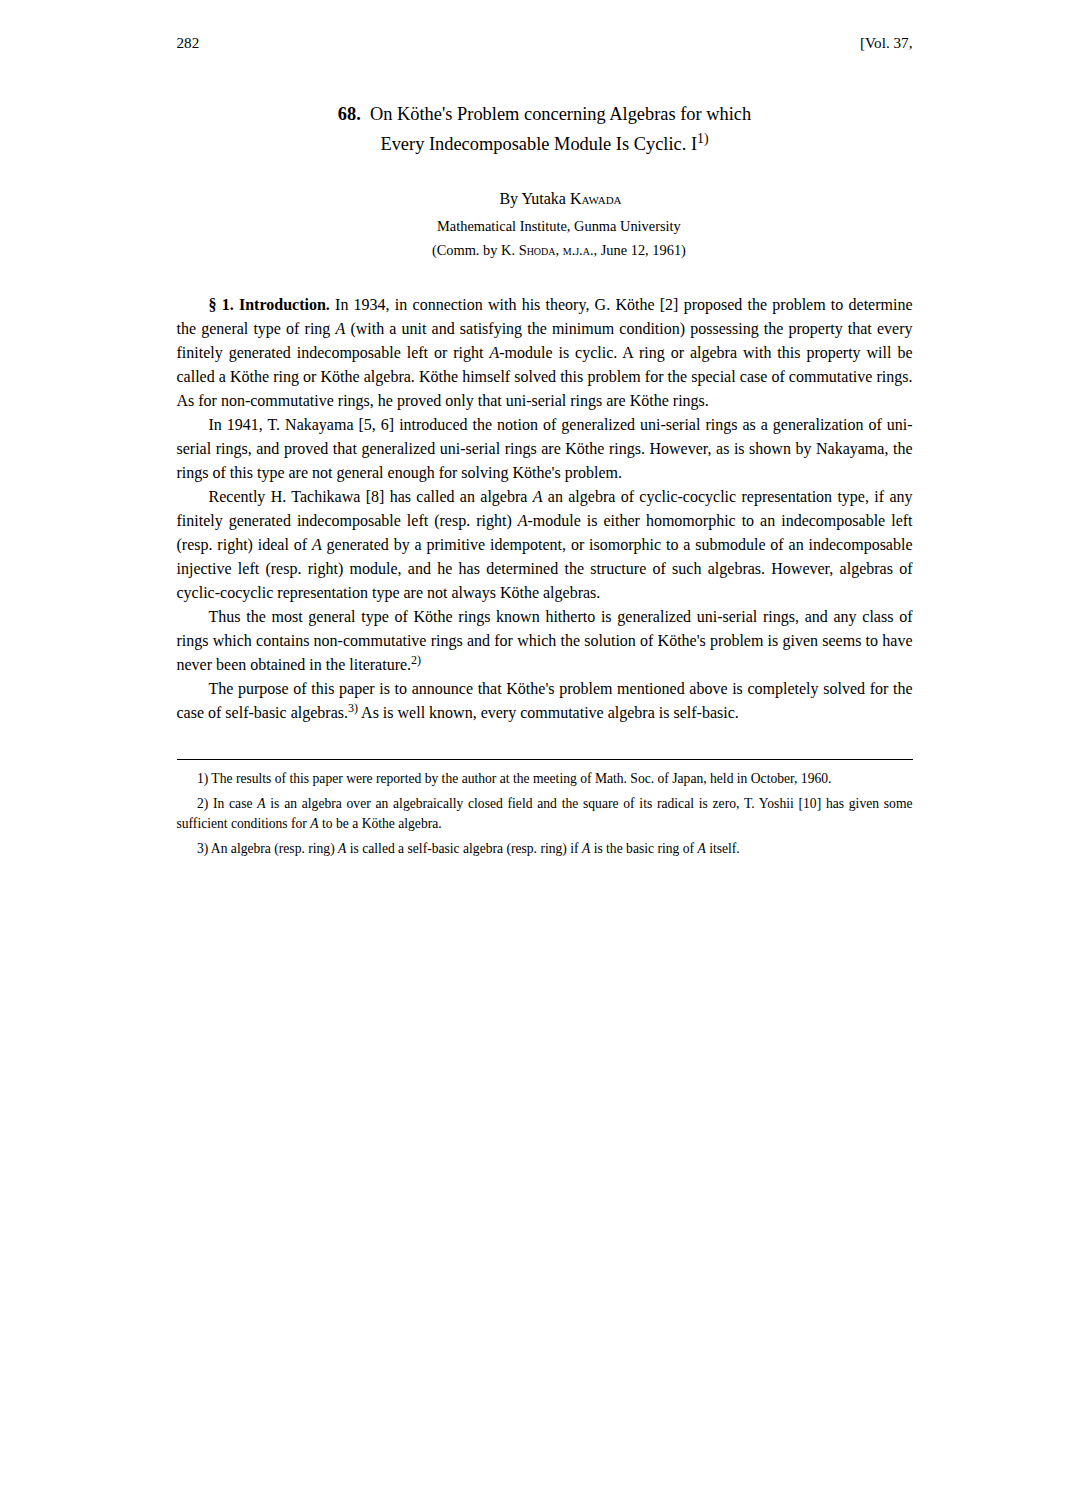282 [Vol. 37,
68. On Köthe's Problem concerning Algebras for which
Every Indecomposable Module Is Cyclic. I1)
By Yutaka Kawada
Mathematical Institute, Gunma University
(Comm. by K. Shoda, m.j.a., June 12, 1961)
§ 1. Introduction. In 1934, in connection with his theory, G. Köthe [2] proposed the problem to determine the general type of ring A (with a unit and satisfying the minimum condition) possessing the property that every finitely generated indecomposable left or right A-module is cyclic. A ring or algebra with this property will be called a Köthe ring or Köthe algebra. Köthe himself solved this problem for the special case of commutative rings. As for non-commutative rings, he proved only that uni-serial rings are Köthe rings.
In 1941, T. Nakayama [5, 6] introduced the notion of generalized uni-serial rings as a generalization of uni-serial rings, and proved that generalized uni-serial rings are Köthe rings. However, as is shown by Nakayama, the rings of this type are not general enough for solving Köthe's problem.
Recently H. Tachikawa [8] has called an algebra A an algebra of cyclic-cocyclic representation type, if any finitely generated indecomposable left (resp. right) A-module is either homomorphic to an indecomposable left (resp. right) ideal of A generated by a primitive idempotent, or isomorphic to a submodule of an indecomposable injective left (resp. right) module, and he has determined the structure of such algebras. However, algebras of cyclic-cocyclic representation type are not always Köthe algebras.
Thus the most general type of Köthe rings known hitherto is generalized uni-serial rings, and any class of rings which contains non-commutative rings and for which the solution of Köthe's problem is given seems to have never been obtained in the literature.2)
The purpose of this paper is to announce that Köthe's problem mentioned above is completely solved for the case of self-basic algebras.3) As is well known, every commutative algebra is self-basic.
1) The results of this paper were reported by the author at the meeting of Math. Soc. of Japan, held in October, 1960.
2) In case A is an algebra over an algebraically closed field and the square of its radical is zero, T. Yoshii [10] has given some sufficient conditions for A to be a Köthe algebra.
3) An algebra (resp. ring) A is called a self-basic algebra (resp. ring) if A is the basic ring of A itself.